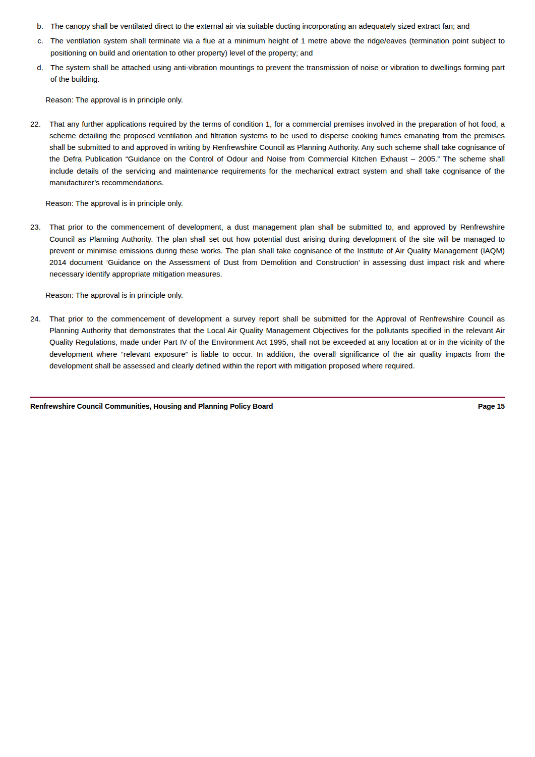The canopy shall be ventilated direct to the external air via suitable ducting incorporating an adequately sized extract fan; and
The ventilation system shall terminate via a flue at a minimum height of 1 metre above the ridge/eaves (termination point subject to positioning on build and orientation to other property) level of the property; and
The system shall be attached using anti-vibration mountings to prevent the transmission of noise or vibration to dwellings forming part of the building.
Reason: The approval is in principle only.
22.
That any further applications required by the terms of condition 1, for a commercial premises involved in the preparation of hot food, a scheme detailing the proposed ventilation and filtration systems to be used to disperse cooking fumes emanating from the premises shall be submitted to and approved in writing by Renfrewshire Council as Planning Authority. Any such scheme shall take cognisance of the Defra Publication “Guidance on the Control of Odour and Noise from Commercial Kitchen Exhaust – 2005.” The scheme shall include details of the servicing and maintenance requirements for the mechanical extract system and shall take cognisance of the manufacturer’s recommendations.
Reason: The approval is in principle only.
23.
That prior to the commencement of development, a dust management plan shall be submitted to, and approved by Renfrewshire Council as Planning Authority. The plan shall set out how potential dust arising during development of the site will be managed to prevent or minimise emissions during these works. The plan shall take cognisance of the Institute of Air Quality Management (IAQM) 2014 document ‘Guidance on the Assessment of Dust from Demolition and Construction’ in assessing dust impact risk and where necessary identify appropriate mitigation measures.
Reason: The approval is in principle only.
24.
That prior to the commencement of development a survey report shall be submitted for the Approval of Renfrewshire Council as Planning Authority that demonstrates that the Local Air Quality Management Objectives for the pollutants specified in the relevant Air Quality Regulations, made under Part IV of the Environment Act 1995, shall not be exceeded at any location at or in the vicinity of the development where “relevant exposure” is liable to occur. In addition, the overall significance of the air quality impacts from the development shall be assessed and clearly defined within the report with mitigation proposed where required.
Renfrewshire Council Communities, Housing and Planning Policy Board Page 15